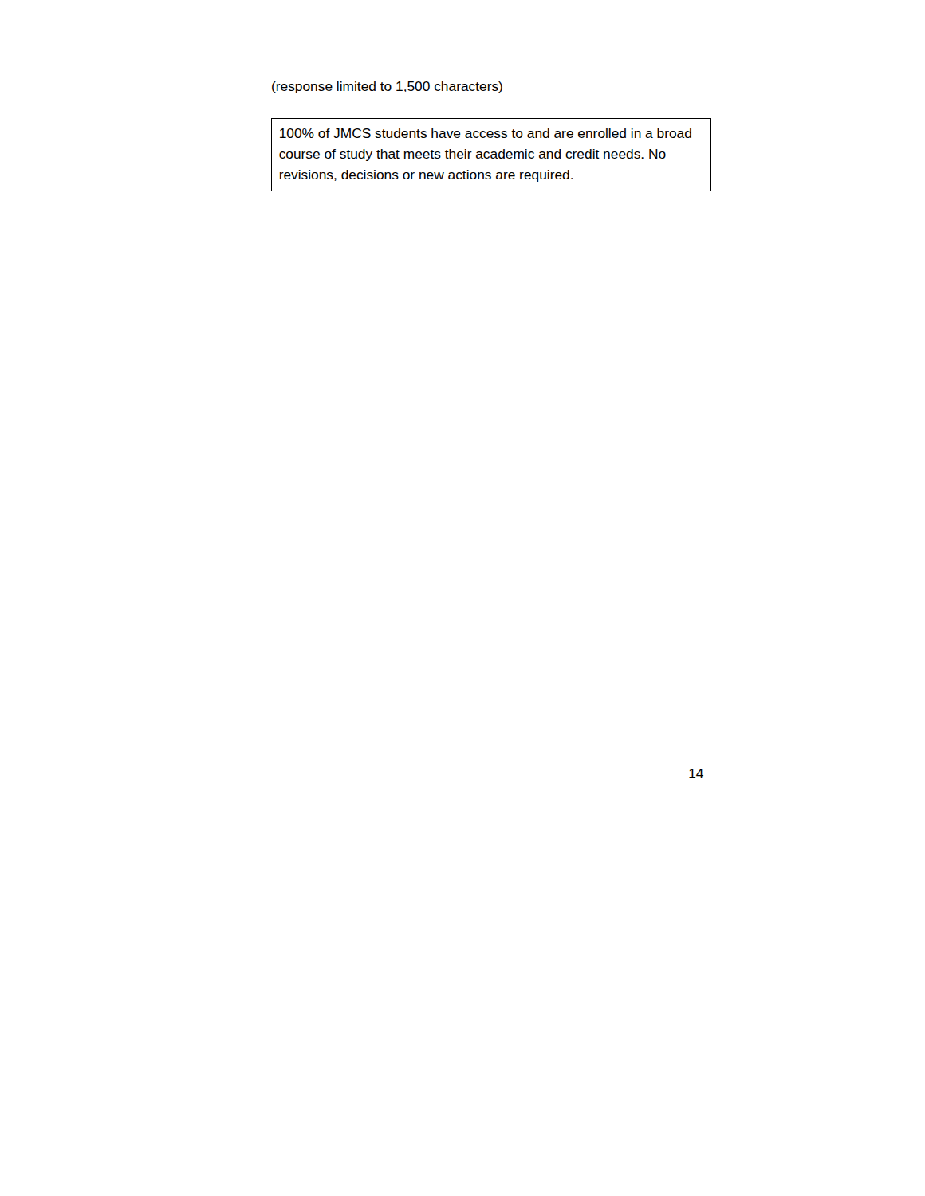(response limited to 1,500 characters)
100% of JMCS students have access to and are enrolled in a broad course of study that meets their academic and credit needs. No revisions, decisions or new actions are required.
14